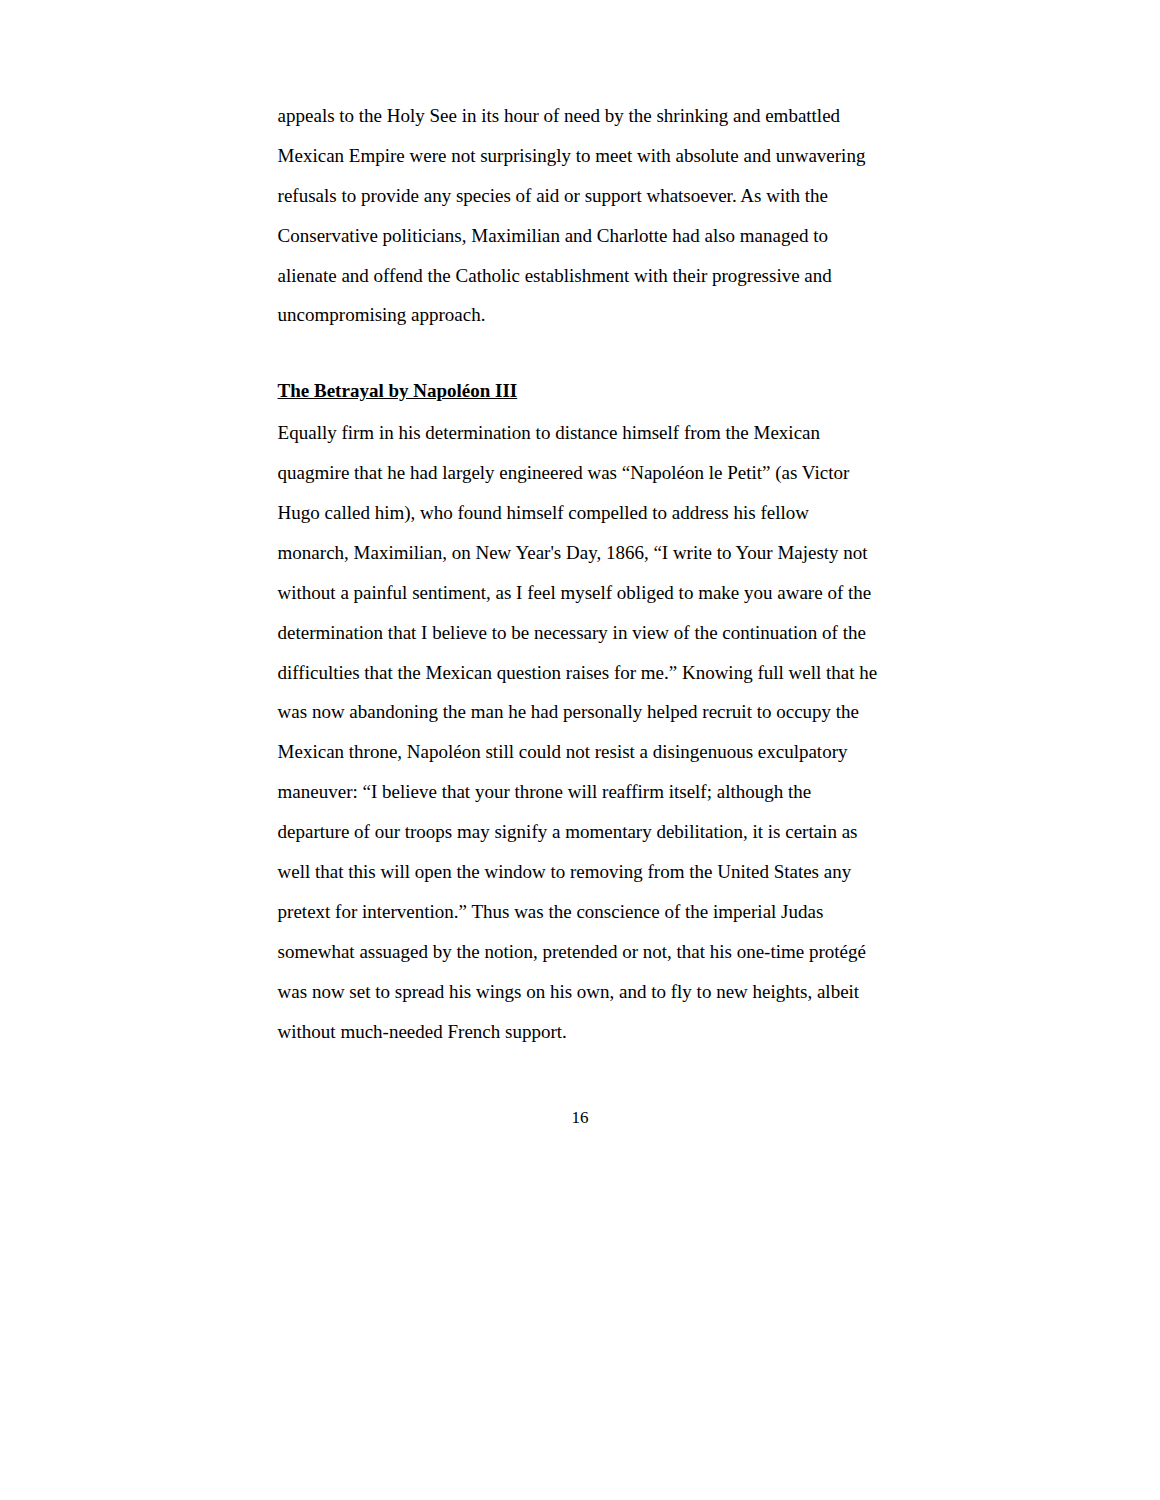appeals to the Holy See in its hour of need by the shrinking and embattled Mexican Empire were not surprisingly to meet with absolute and unwavering refusals to provide any species of aid or support whatsoever. As with the Conservative politicians, Maximilian and Charlotte had also managed to alienate and offend the Catholic establishment with their progressive and uncompromising approach.
The Betrayal by Napoléon III
Equally firm in his determination to distance himself from the Mexican quagmire that he had largely engineered was “Napoléon le Petit” (as Victor Hugo called him), who found himself compelled to address his fellow monarch, Maximilian, on New Year's Day, 1866, “I write to Your Majesty not without a painful sentiment, as I feel myself obliged to make you aware of the determination that I believe to be necessary in view of the continuation of the difficulties that the Mexican question raises for me.” Knowing full well that he was now abandoning the man he had personally helped recruit to occupy the Mexican throne, Napoléon still could not resist a disingenuous exculpatory maneuver: “I believe that your throne will reaffirm itself; although the departure of our troops may signify a momentary debilitation, it is certain as well that this will open the window to removing from the United States any pretext for intervention.” Thus was the conscience of the imperial Judas somewhat assuaged by the notion, pretended or not, that his one-time protégé was now set to spread his wings on his own, and to fly to new heights, albeit without much-needed French support.
16